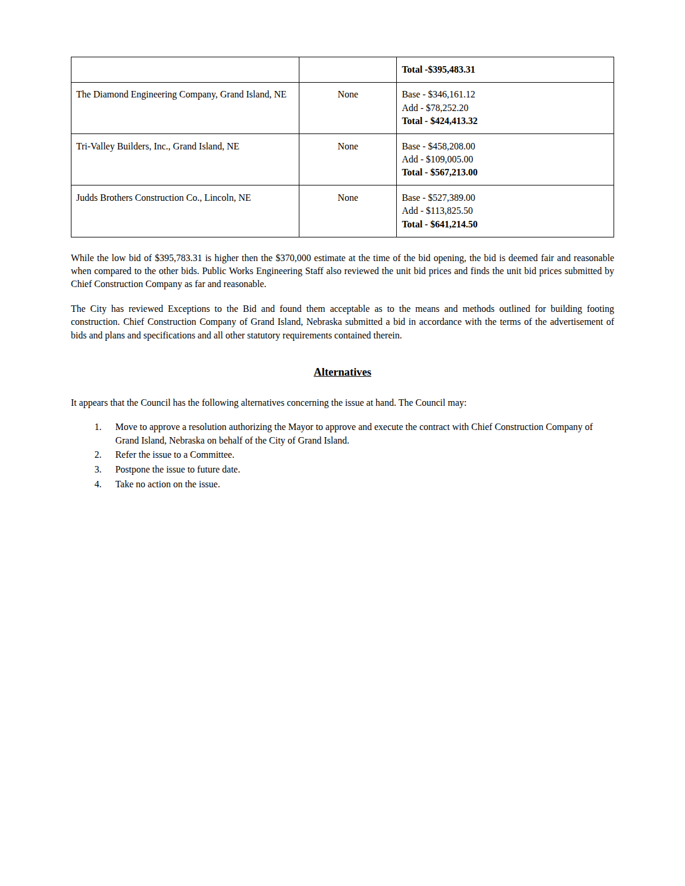| | | Total -$395,483.31 |
| The Diamond Engineering Company, Grand Island, NE | None | Base - $346,161.12 Add - $78,252.20 Total - $424,413.32 |
| Tri-Valley Builders, Inc., Grand Island, NE | None | Base - $458,208.00 Add - $109,005.00 Total - $567,213.00 |
| Judds Brothers Construction Co., Lincoln, NE | None | Base - $527,389.00 Add - $113,825.50 Total - $641,214.50 |
While the low bid of $395,783.31 is higher then the $370,000 estimate at the time of the bid opening, the bid is deemed fair and reasonable when compared to the other bids. Public Works Engineering Staff also reviewed the unit bid prices and finds the unit bid prices submitted by Chief Construction Company as far and reasonable.
The City has reviewed Exceptions to the Bid and found them acceptable as to the means and methods outlined for building footing construction. Chief Construction Company of Grand Island, Nebraska submitted a bid in accordance with the terms of the advertisement of bids and plans and specifications and all other statutory requirements contained therein.
Alternatives
It appears that the Council has the following alternatives concerning the issue at hand. The Council may:
Move to approve a resolution authorizing the Mayor to approve and execute the contract with Chief Construction Company of Grand Island, Nebraska on behalf of the City of Grand Island.
Refer the issue to a Committee.
Postpone the issue to future date.
Take no action on the issue.